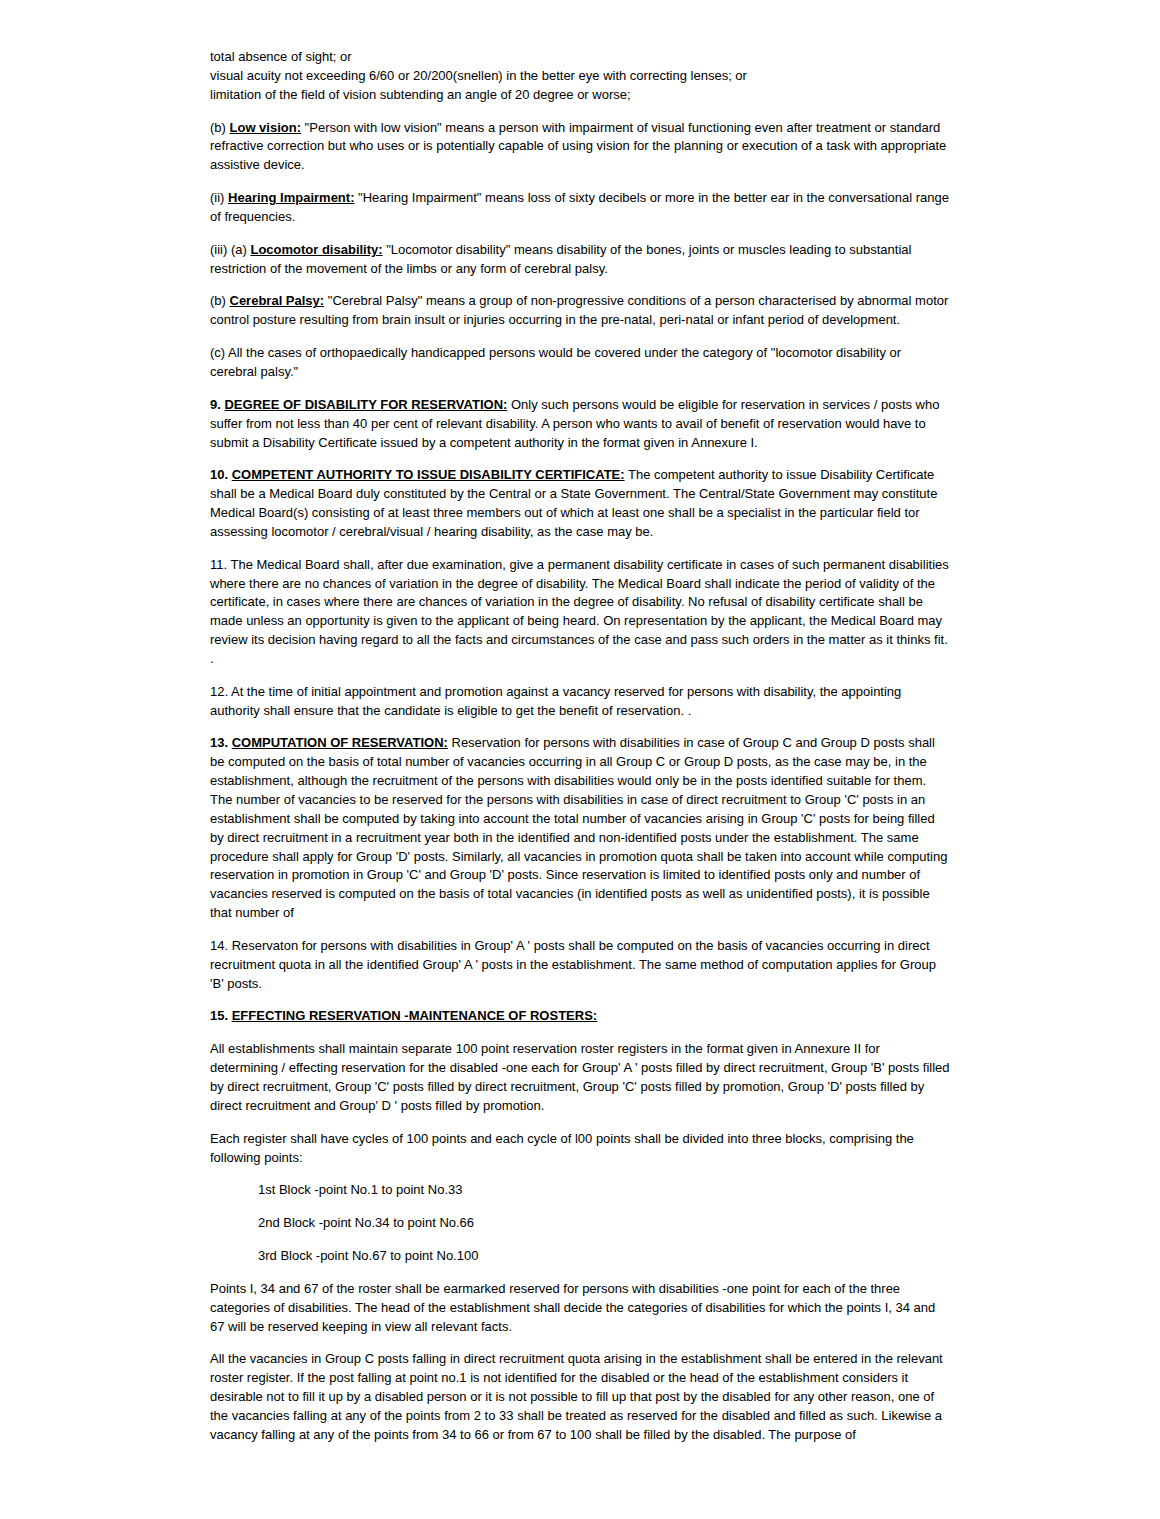total absence of sight; or
visual acuity not exceeding 6/60 or 20/200(snellen) in the better eye with correcting lenses; or
limitation of the field of vision subtending an angle of 20 degree or worse;
(b) Low vision: "Person with low vision" means a person with impairment of visual functioning even after treatment or standard refractive correction but who uses or is potentially capable of using vision for the planning or execution of a task with appropriate assistive device.
(ii) Hearing Impairment: "Hearing Impairment" means loss of sixty decibels or more in the better ear in the conversational range of frequencies.
(iii) (a) Locomotor disability: "Locomotor disability" means disability of the bones, joints or muscles leading to substantial restriction of the movement of the limbs or any form of cerebral palsy.
(b) Cerebral Palsy: "Cerebral Palsy" means a group of non-progressive conditions of a person characterised by abnormal motor control posture resulting from brain insult or injuries occurring in the pre-natal, peri-natal or infant period of development.
(c) All the cases of orthopaedically handicapped persons would be covered under the category of "locomotor disability or cerebral palsy."
9. DEGREE OF DISABILITY FOR RESERVATION: Only such persons would be eligible for reservation in services / posts who suffer from not less than 40 per cent of relevant disability. A person who wants to avail of benefit of reservation would have to submit a Disability Certificate issued by a competent authority in the format given in Annexure I.
10. COMPETENT AUTHORITY TO ISSUE DISABILITY CERTIFICATE: The competent authority to issue Disability Certificate shall be a Medical Board duly constituted by the Central or a State Government. The Central/State Government may constitute Medical Board(s) consisting of at least three members out of which at least one shall be a specialist in the particular field tor assessing locomotor / cerebral/visual / hearing disability, as the case may be.
11. The Medical Board shall, after due examination, give a permanent disability certificate in cases of such permanent disabilities where there are no chances of variation in the degree of disability. The Medical Board shall indicate the period of validity of the certificate, in cases where there are chances of variation in the degree of disability. No refusal of disability certificate shall be made unless an opportunity is given to the applicant of being heard. On representation by the applicant, the Medical Board may review its decision having regard to all the facts and circumstances of the case and pass such orders in the matter as it thinks fit. .
12. At the time of initial appointment and promotion against a vacancy reserved for persons with disability, the appointing authority shall ensure that the candidate is eligible to get the benefit of reservation. .
13. COMPUTATION OF RESERVATION: Reservation for persons with disabilities in case of Group C and Group D posts shall be computed on the basis of total number of vacancies occurring in all Group C or Group D posts, as the case may be, in the establishment, although the recruitment of the persons with disabilities would only be in the posts identified suitable for them. The number of vacancies to be reserved for the persons with disabilities in case of direct recruitment to Group 'C' posts in an establishment shall be computed by taking into account the total number of vacancies arising in Group 'C' posts for being filled by direct recruitment in a recruitment year both in the identified and non-identified posts under the establishment. The same procedure shall apply for Group 'D' posts. Similarly, all vacancies in promotion quota shall be taken into account while computing reservation in promotion in Group 'C' and Group 'D' posts. Since reservation is limited to identified posts only and number of vacancies reserved is computed on the basis of total vacancies (in identified posts as well as unidentified posts), it is possible that number of
14. Reservaton for persons with disabilities in Group' A ' posts shall be computed on the basis of vacancies occurring in direct recruitment quota in all the identified Group' A ' posts in the establishment. The same method of computation applies for Group 'B' posts.
15. EFFECTING RESERVATION -MAINTENANCE OF ROSTERS:
All establishments shall maintain separate 100 point reservation roster registers in the format given in Annexure II for determining / effecting reservation for the disabled -one each for Group' A ' posts filled by direct recruitment, Group 'B' posts filled by direct recruitment, Group 'C' posts filled by direct recruitment, Group 'C' posts filled by promotion, Group 'D' posts filled by direct recruitment and Group' D ' posts filled by promotion.
Each register shall have cycles of 100 points and each cycle of l00 points shall be divided into three blocks, comprising the following points:
1st Block -point No.1 to point No.33
2nd Block -point No.34 to point No.66
3rd Block -point No.67 to point No.100
Points I, 34 and 67 of the roster shall be earmarked reserved for persons with disabilities -one point for each of the three categories of disabilities. The head of the establishment shall decide the categories of disabilities for which the points I, 34 and 67 will be reserved keeping in view all relevant facts.
All the vacancies in Group C posts falling in direct recruitment quota arising in the establishment shall be entered in the relevant roster register. If the post falling at point no.1 is not identified for the disabled or the head of the establishment considers it desirable not to fill it up by a disabled person or it is not possible to fill up that post by the disabled for any other reason, one of the vacancies falling at any of the points from 2 to 33 shall be treated as reserved for the disabled and filled as such. Likewise a vacancy falling at any of the points from 34 to 66 or from 67 to 100 shall be filled by the disabled. The purpose of